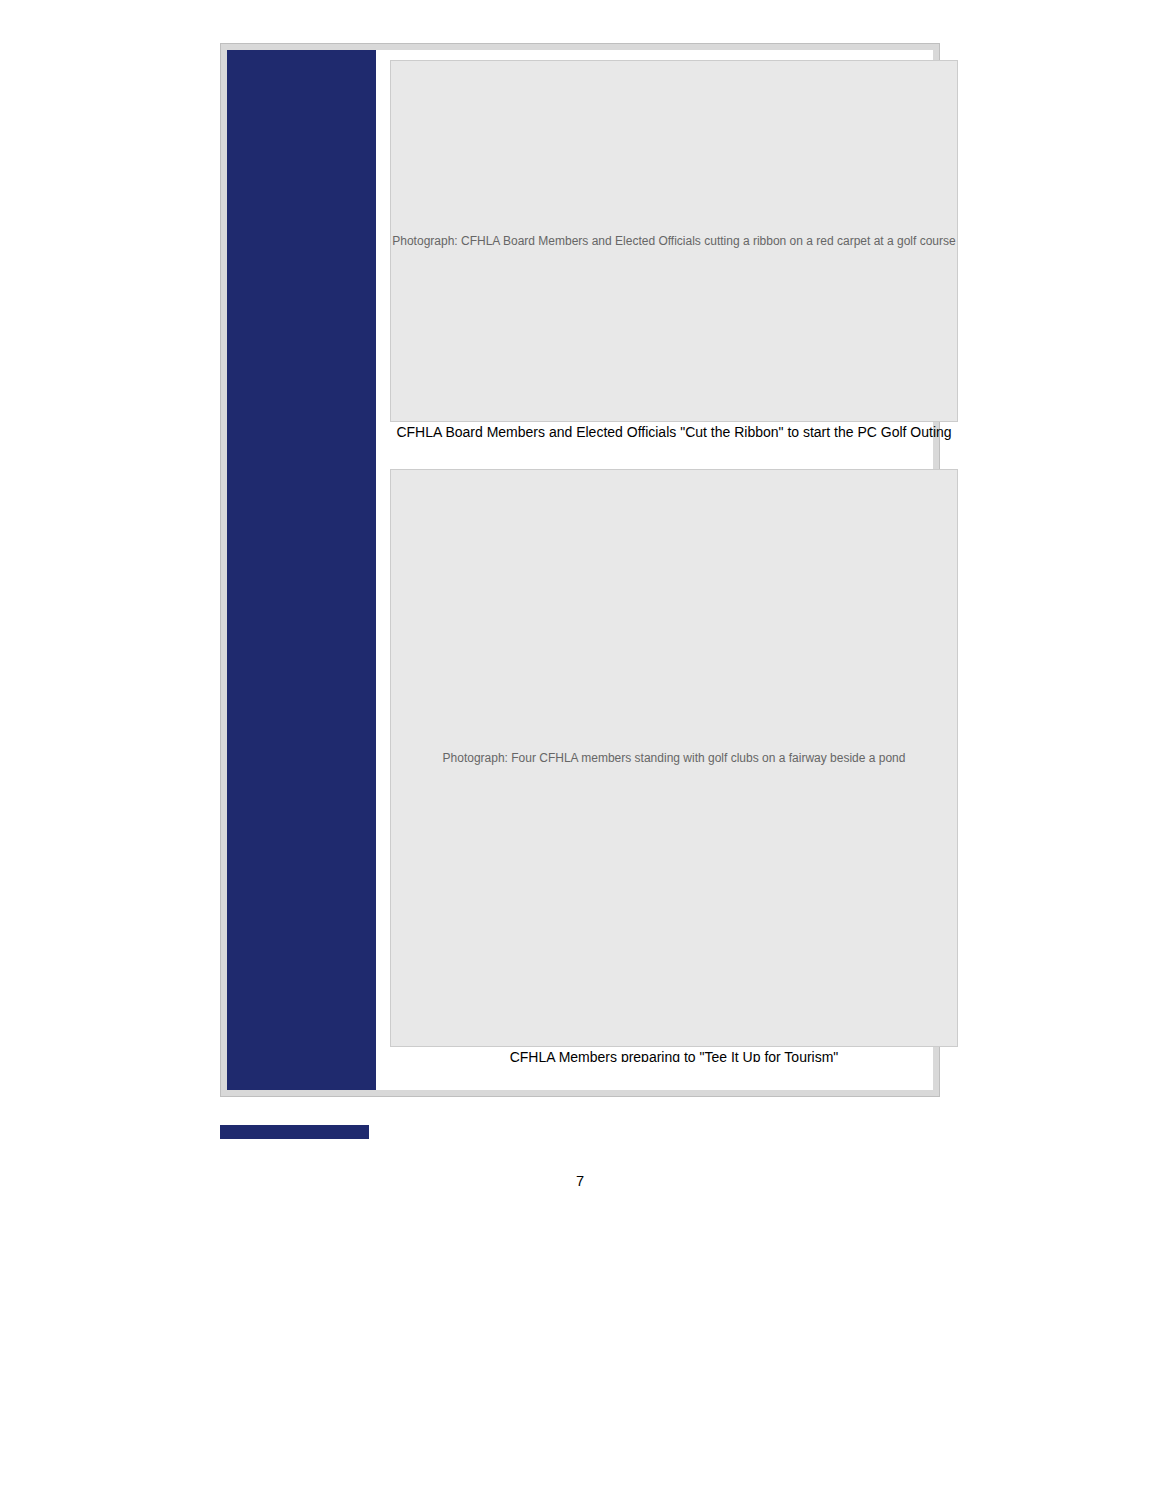Photograph: CFHLA Board Members and Elected Officials cutting a ribbon on a red carpet at a golf course
CFHLA Board Members and Elected Officials "Cut the Ribbon" to start the PC Golf Outing
Photograph: Four CFHLA members standing with golf clubs on a fairway beside a pond
CFHLA Members preparing to "Tee It Up for Tourism"
7